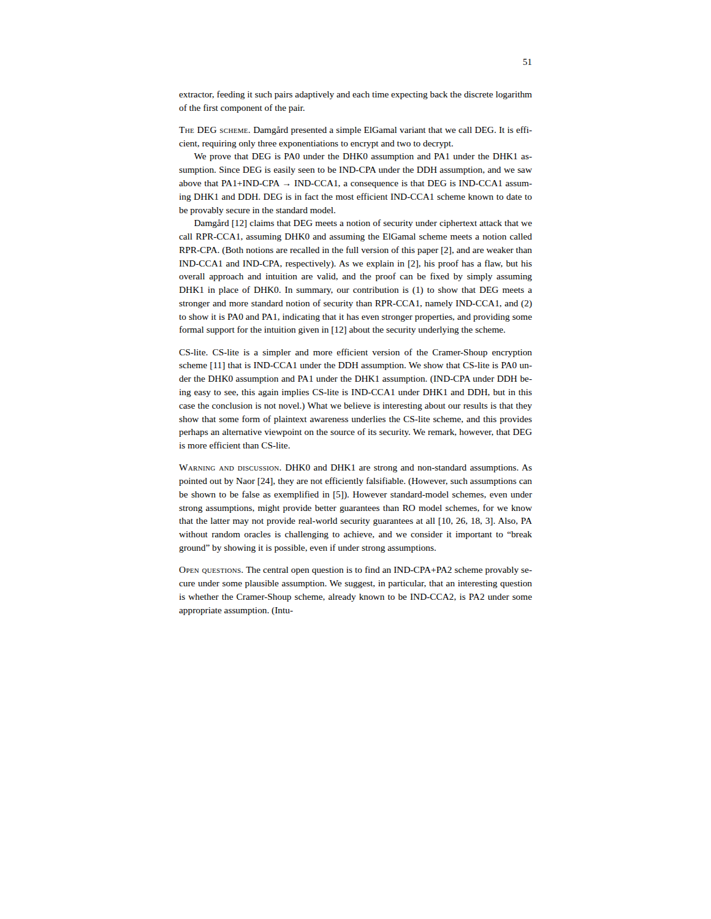51
extractor, feeding it such pairs adaptively and each time expecting back the discrete logarithm of the first component of the pair.
The DEG scheme. Damgård presented a simple ElGamal variant that we call DEG. It is efficient, requiring only three exponentiations to encrypt and two to decrypt.
We prove that DEG is PA0 under the DHK0 assumption and PA1 under the DHK1 assumption. Since DEG is easily seen to be IND-CPA under the DDH assumption, and we saw above that PA1+IND-CPA → IND-CCA1, a consequence is that DEG is IND-CCA1 assuming DHK1 and DDH. DEG is in fact the most efficient IND-CCA1 scheme known to date to be provably secure in the standard model.
Damgård [12] claims that DEG meets a notion of security under ciphertext attack that we call RPR-CCA1, assuming DHK0 and assuming the ElGamal scheme meets a notion called RPR-CPA. (Both notions are recalled in the full version of this paper [2], and are weaker than IND-CCA1 and IND-CPA, respectively). As we explain in [2], his proof has a flaw, but his overall approach and intuition are valid, and the proof can be fixed by simply assuming DHK1 in place of DHK0. In summary, our contribution is (1) to show that DEG meets a stronger and more standard notion of security than RPR-CCA1, namely IND-CCA1, and (2) to show it is PA0 and PA1, indicating that it has even stronger properties, and providing some formal support for the intuition given in [12] about the security underlying the scheme.
CS-lite. CS-lite is a simpler and more efficient version of the Cramer-Shoup encryption scheme [11] that is IND-CCA1 under the DDH assumption. We show that CS-lite is PA0 under the DHK0 assumption and PA1 under the DHK1 assumption. (IND-CPA under DDH being easy to see, this again implies CS-lite is IND-CCA1 under DHK1 and DDH, but in this case the conclusion is not novel.) What we believe is interesting about our results is that they show that some form of plaintext awareness underlies the CS-lite scheme, and this provides perhaps an alternative viewpoint on the source of its security. We remark, however, that DEG is more efficient than CS-lite.
Warning and discussion. DHK0 and DHK1 are strong and non-standard assumptions. As pointed out by Naor [24], they are not efficiently falsifiable. (However, such assumptions can be shown to be false as exemplified in [5]). However standard-model schemes, even under strong assumptions, might provide better guarantees than RO model schemes, for we know that the latter may not provide real-world security guarantees at all [10, 26, 18, 3]. Also, PA without random oracles is challenging to achieve, and we consider it important to “break ground” by showing it is possible, even if under strong assumptions.
Open questions. The central open question is to find an IND-CPA+PA2 scheme provably secure under some plausible assumption. We suggest, in particular, that an interesting question is whether the Cramer-Shoup scheme, already known to be IND-CCA2, is PA2 under some appropriate assumption. (Intu-